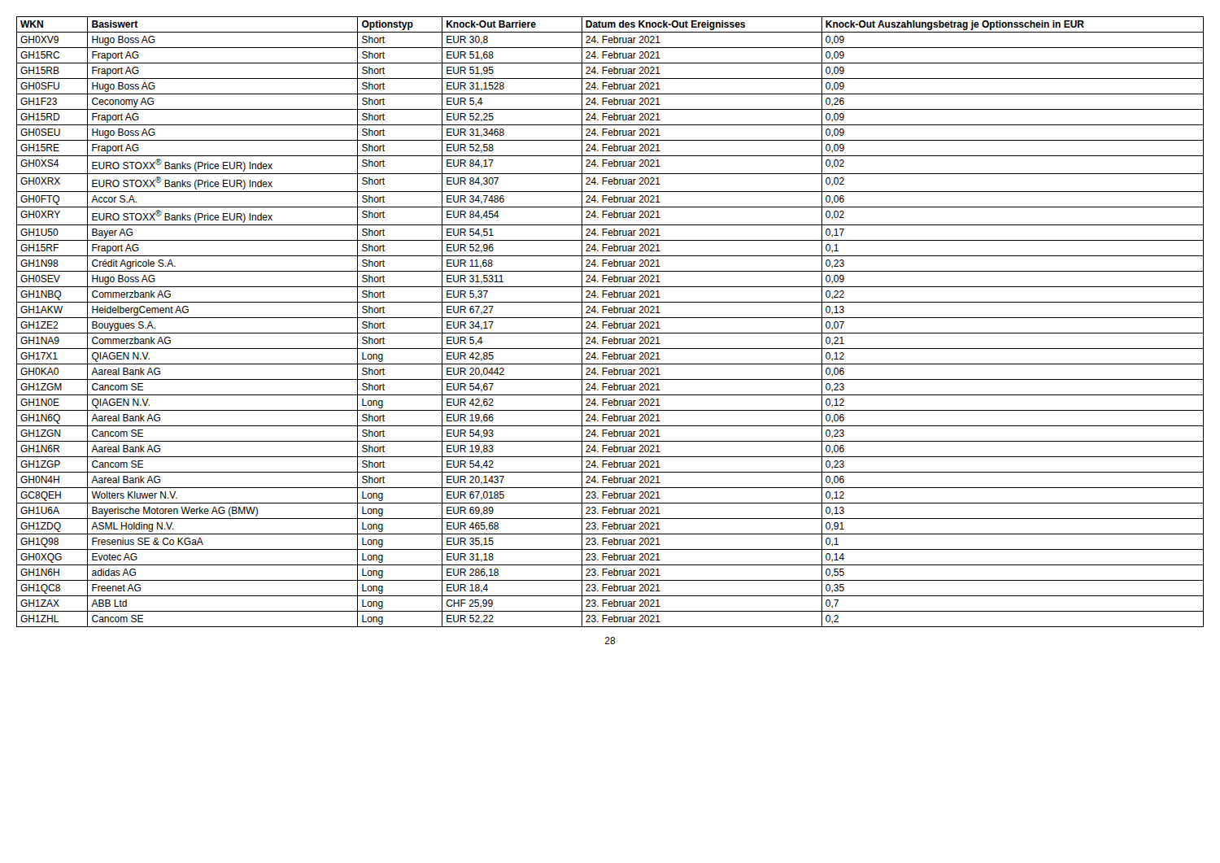| WKN | Basiswert | Optionstyp | Knock-Out Barriere | Datum des Knock-Out Ereignisses | Knock-Out Auszahlungsbetrag je Optionsschein in EUR |
| --- | --- | --- | --- | --- | --- |
| GH0XV9 | Hugo Boss AG | Short | EUR 30,8 | 24. Februar 2021 | 0,09 |
| GH15RC | Fraport AG | Short | EUR 51,68 | 24. Februar 2021 | 0,09 |
| GH15RB | Fraport AG | Short | EUR 51,95 | 24. Februar 2021 | 0,09 |
| GH0SFU | Hugo Boss AG | Short | EUR 31,1528 | 24. Februar 2021 | 0,09 |
| GH1F23 | Ceconomy AG | Short | EUR 5,4 | 24. Februar 2021 | 0,26 |
| GH15RD | Fraport AG | Short | EUR 52,25 | 24. Februar 2021 | 0,09 |
| GH0SEU | Hugo Boss AG | Short | EUR 31,3468 | 24. Februar 2021 | 0,09 |
| GH15RE | Fraport AG | Short | EUR 52,58 | 24. Februar 2021 | 0,09 |
| GH0XS4 | EURO STOXX ® Banks (Price EUR) Index | Short | EUR 84,17 | 24. Februar 2021 | 0,02 |
| GH0XRX | EURO STOXX ® Banks (Price EUR) Index | Short | EUR 84,307 | 24. Februar 2021 | 0,02 |
| GH0FTQ | Accor S.A. | Short | EUR 34,7486 | 24. Februar 2021 | 0,06 |
| GH0XRY | EURO STOXX ® Banks (Price EUR) Index | Short | EUR 84,454 | 24. Februar 2021 | 0,02 |
| GH1U50 | Bayer AG | Short | EUR 54,51 | 24. Februar 2021 | 0,17 |
| GH15RF | Fraport AG | Short | EUR 52,96 | 24. Februar 2021 | 0,1 |
| GH1N98 | Crédit Agricole S.A. | Short | EUR 11,68 | 24. Februar 2021 | 0,23 |
| GH0SEV | Hugo Boss AG | Short | EUR 31,5311 | 24. Februar 2021 | 0,09 |
| GH1NBQ | Commerzbank AG | Short | EUR 5,37 | 24. Februar 2021 | 0,22 |
| GH1AKW | HeidelbergCement AG | Short | EUR 67,27 | 24. Februar 2021 | 0,13 |
| GH1ZE2 | Bouygues S.A. | Short | EUR 34,17 | 24. Februar 2021 | 0,07 |
| GH1NA9 | Commerzbank AG | Short | EUR 5,4 | 24. Februar 2021 | 0,21 |
| GH17X1 | QIAGEN N.V. | Long | EUR 42,85 | 24. Februar 2021 | 0,12 |
| GH0KA0 | Aareal Bank AG | Short | EUR 20,0442 | 24. Februar 2021 | 0,06 |
| GH1ZGM | Cancom SE | Short | EUR 54,67 | 24. Februar 2021 | 0,23 |
| GH1N0E | QIAGEN N.V. | Long | EUR 42,62 | 24. Februar 2021 | 0,12 |
| GH1N6Q | Aareal Bank AG | Short | EUR 19,66 | 24. Februar 2021 | 0,06 |
| GH1ZGN | Cancom SE | Short | EUR 54,93 | 24. Februar 2021 | 0,23 |
| GH1N6R | Aareal Bank AG | Short | EUR 19,83 | 24. Februar 2021 | 0,06 |
| GH1ZGP | Cancom SE | Short | EUR 54,42 | 24. Februar 2021 | 0,23 |
| GH0N4H | Aareal Bank AG | Short | EUR 20,1437 | 24. Februar 2021 | 0,06 |
| GC8QEH | Wolters Kluwer N.V. | Long | EUR 67,0185 | 23. Februar 2021 | 0,12 |
| GH1U6A | Bayerische Motoren Werke AG (BMW) | Long | EUR 69,89 | 23. Februar 2021 | 0,13 |
| GH1ZDQ | ASML Holding N.V. | Long | EUR 465,68 | 23. Februar 2021 | 0,91 |
| GH1Q98 | Fresenius SE & Co KGaA | Long | EUR 35,15 | 23. Februar 2021 | 0,1 |
| GH0XQG | Evotec AG | Long | EUR 31,18 | 23. Februar 2021 | 0,14 |
| GH1N6H | adidas AG | Long | EUR 286,18 | 23. Februar 2021 | 0,55 |
| GH1QC8 | Freenet AG | Long | EUR 18,4 | 23. Februar 2021 | 0,35 |
| GH1ZAX | ABB Ltd | Long | CHF 25,99 | 23. Februar 2021 | 0,7 |
| GH1ZHL | Cancom SE | Long | EUR 52,22 | 23. Februar 2021 | 0,2 |
28